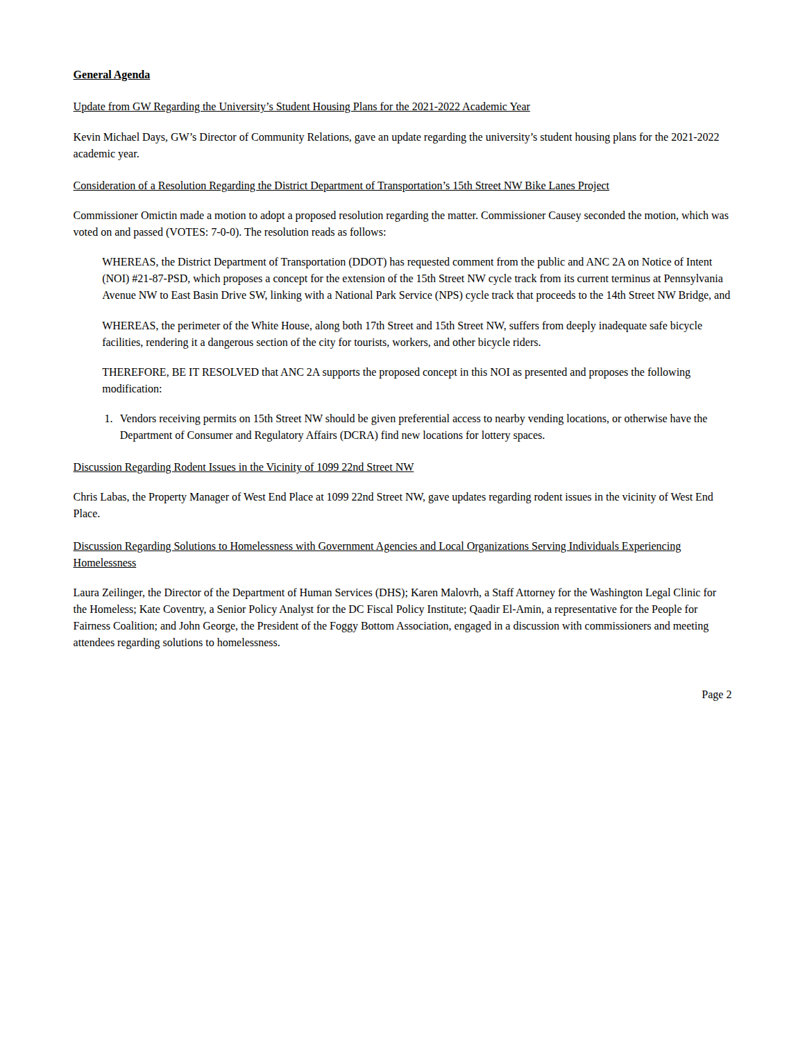General Agenda
Update from GW Regarding the University’s Student Housing Plans for the 2021-2022 Academic Year
Kevin Michael Days, GW’s Director of Community Relations, gave an update regarding the university’s student housing plans for the 2021-2022 academic year.
Consideration of a Resolution Regarding the District Department of Transportation’s 15th Street NW Bike Lanes Project
Commissioner Omictin made a motion to adopt a proposed resolution regarding the matter. Commissioner Causey seconded the motion, which was voted on and passed (VOTES: 7-0-0). The resolution reads as follows:
WHEREAS, the District Department of Transportation (DDOT) has requested comment from the public and ANC 2A on Notice of Intent (NOI) #21-87-PSD, which proposes a concept for the extension of the 15th Street NW cycle track from its current terminus at Pennsylvania Avenue NW to East Basin Drive SW, linking with a National Park Service (NPS) cycle track that proceeds to the 14th Street NW Bridge, and
WHEREAS, the perimeter of the White House, along both 17th Street and 15th Street NW, suffers from deeply inadequate safe bicycle facilities, rendering it a dangerous section of the city for tourists, workers, and other bicycle riders.
THEREFORE, BE IT RESOLVED that ANC 2A supports the proposed concept in this NOI as presented and proposes the following modification:
Vendors receiving permits on 15th Street NW should be given preferential access to nearby vending locations, or otherwise have the Department of Consumer and Regulatory Affairs (DCRA) find new locations for lottery spaces.
Discussion Regarding Rodent Issues in the Vicinity of 1099 22nd Street NW
Chris Labas, the Property Manager of West End Place at 1099 22nd Street NW, gave updates regarding rodent issues in the vicinity of West End Place.
Discussion Regarding Solutions to Homelessness with Government Agencies and Local Organizations Serving Individuals Experiencing Homelessness
Laura Zeilinger, the Director of the Department of Human Services (DHS); Karen Malovrh, a Staff Attorney for the Washington Legal Clinic for the Homeless; Kate Coventry, a Senior Policy Analyst for the DC Fiscal Policy Institute; Qaadir El-Amin, a representative for the People for Fairness Coalition; and John George, the President of the Foggy Bottom Association, engaged in a discussion with commissioners and meeting attendees regarding solutions to homelessness.
Page 2